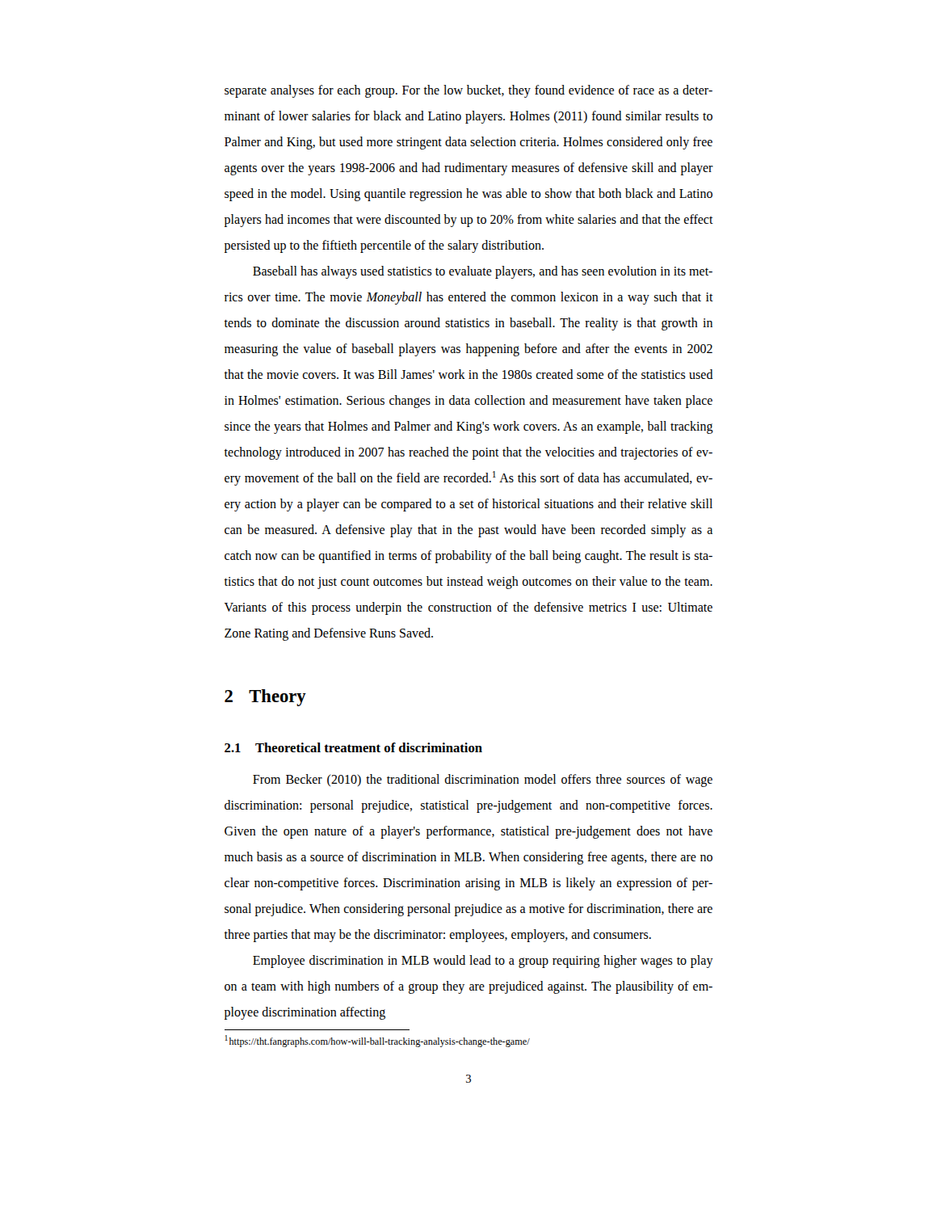separate analyses for each group. For the low bucket, they found evidence of race as a determinant of lower salaries for black and Latino players. Holmes (2011) found similar results to Palmer and King, but used more stringent data selection criteria. Holmes considered only free agents over the years 1998-2006 and had rudimentary measures of defensive skill and player speed in the model. Using quantile regression he was able to show that both black and Latino players had incomes that were discounted by up to 20% from white salaries and that the effect persisted up to the fiftieth percentile of the salary distribution.
Baseball has always used statistics to evaluate players, and has seen evolution in its metrics over time. The movie Moneyball has entered the common lexicon in a way such that it tends to dominate the discussion around statistics in baseball. The reality is that growth in measuring the value of baseball players was happening before and after the events in 2002 that the movie covers. It was Bill James' work in the 1980s created some of the statistics used in Holmes' estimation. Serious changes in data collection and measurement have taken place since the years that Holmes and Palmer and King's work covers. As an example, ball tracking technology introduced in 2007 has reached the point that the velocities and trajectories of every movement of the ball on the field are recorded.1 As this sort of data has accumulated, every action by a player can be compared to a set of historical situations and their relative skill can be measured. A defensive play that in the past would have been recorded simply as a catch now can be quantified in terms of probability of the ball being caught. The result is statistics that do not just count outcomes but instead weigh outcomes on their value to the team. Variants of this process underpin the construction of the defensive metrics I use: Ultimate Zone Rating and Defensive Runs Saved.
2 Theory
2.1 Theoretical treatment of discrimination
From Becker (2010) the traditional discrimination model offers three sources of wage discrimination: personal prejudice, statistical pre-judgement and non-competitive forces. Given the open nature of a player's performance, statistical pre-judgement does not have much basis as a source of discrimination in MLB. When considering free agents, there are no clear non-competitive forces. Discrimination arising in MLB is likely an expression of personal prejudice. When considering personal prejudice as a motive for discrimination, there are three parties that may be the discriminator: employees, employers, and consumers.
Employee discrimination in MLB would lead to a group requiring higher wages to play on a team with high numbers of a group they are prejudiced against. The plausibility of employee discrimination affecting
1https://tht.fangraphs.com/how-will-ball-tracking-analysis-change-the-game/
3